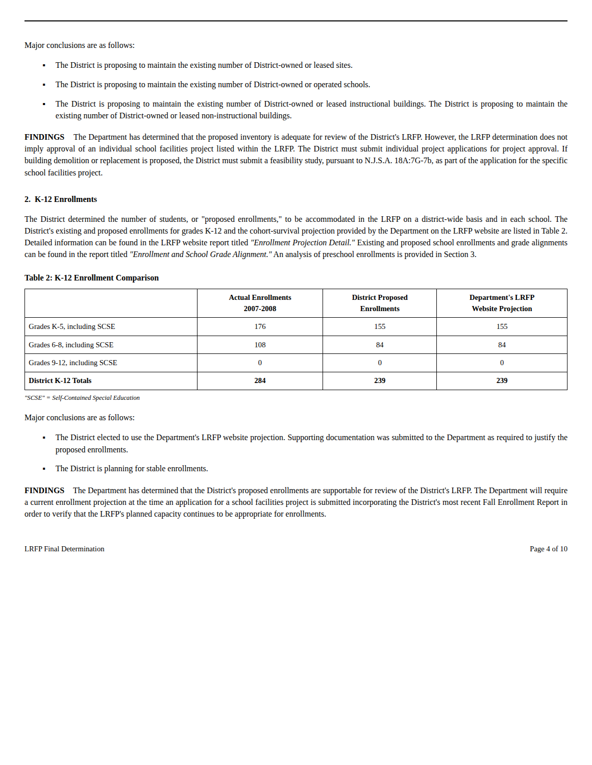Major conclusions are as follows:
The District is proposing to maintain the existing number of District-owned or leased sites.
The District is proposing to maintain the existing number of District-owned or operated schools.
The District is proposing to maintain the existing number of District-owned or leased instructional buildings. The District is proposing to maintain the existing number of District-owned or leased non-instructional buildings.
FINDINGS The Department has determined that the proposed inventory is adequate for review of the District's LRFP. However, the LRFP determination does not imply approval of an individual school facilities project listed within the LRFP. The District must submit individual project applications for project approval. If building demolition or replacement is proposed, the District must submit a feasibility study, pursuant to N.J.S.A. 18A:7G-7b, as part of the application for the specific school facilities project.
2. K-12 Enrollments
The District determined the number of students, or "proposed enrollments," to be accommodated in the LRFP on a district-wide basis and in each school. The District's existing and proposed enrollments for grades K-12 and the cohort-survival projection provided by the Department on the LRFP website are listed in Table 2. Detailed information can be found in the LRFP website report titled "Enrollment Projection Detail." Existing and proposed school enrollments and grade alignments can be found in the report titled "Enrollment and School Grade Alignment." An analysis of preschool enrollments is provided in Section 3.
Table 2: K-12 Enrollment Comparison
| | Actual Enrollments 2007-2008 | District Proposed Enrollments | Department's LRFP Website Projection |
| --- | --- | --- | --- |
| Grades K-5, including SCSE | 176 | 155 | 155 |
| Grades 6-8, including SCSE | 108 | 84 | 84 |
| Grades 9-12, including SCSE | 0 | 0 | 0 |
| District K-12 Totals | 284 | 239 | 239 |
"SCSE" = Self-Contained Special Education
Major conclusions are as follows:
The District elected to use the Department's LRFP website projection. Supporting documentation was submitted to the Department as required to justify the proposed enrollments.
The District is planning for stable enrollments.
FINDINGS The Department has determined that the District's proposed enrollments are supportable for review of the District's LRFP. The Department will require a current enrollment projection at the time an application for a school facilities project is submitted incorporating the District's most recent Fall Enrollment Report in order to verify that the LRFP's planned capacity continues to be appropriate for enrollments.
LRFP Final Determination Page 4 of 10